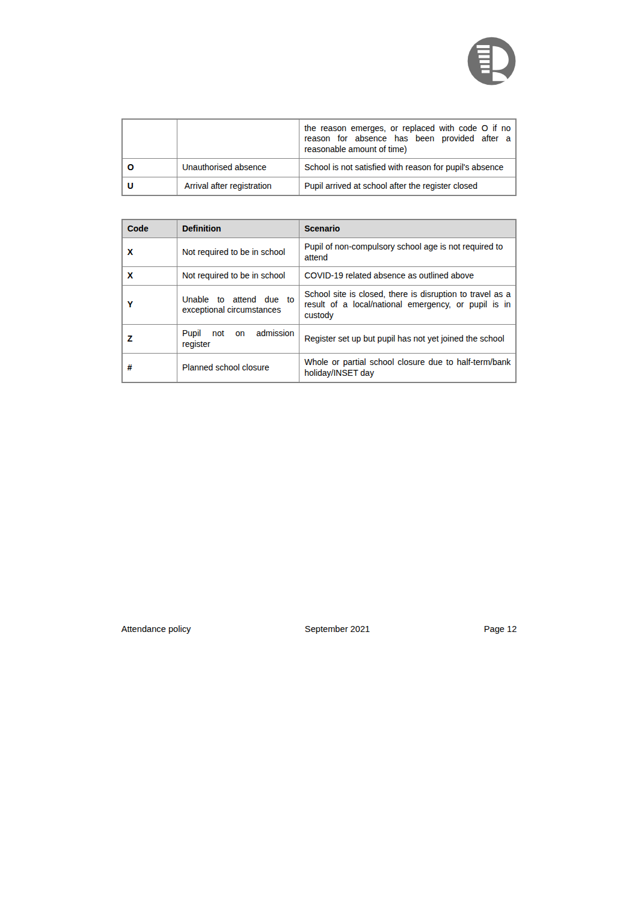| | | the reason emerges, or replaced with code O if no reason for absence has been provided after a reasonable amount of time) |
| O | Unauthorised absence | School is not satisfied with reason for pupil's absence |
| U | Arrival after registration | Pupil arrived at school after the register closed |
| Code | Definition | Scenario |
| --- | --- | --- |
| X | Not required to be in school | Pupil of non-compulsory school age is not required to attend |
| X | Not required to be in school | COVID-19 related absence as outlined above |
| Y | Unable to attend due to exceptional circumstances | School site is closed, there is disruption to travel as a result of a local/national emergency, or pupil is in custody |
| Z | Pupil not on admission register | Register set up but pupil has not yet joined the school |
| # | Planned school closure | Whole or partial school closure due to half-term/bank holiday/INSET day |
Attendance policy
September 2021
Page 12